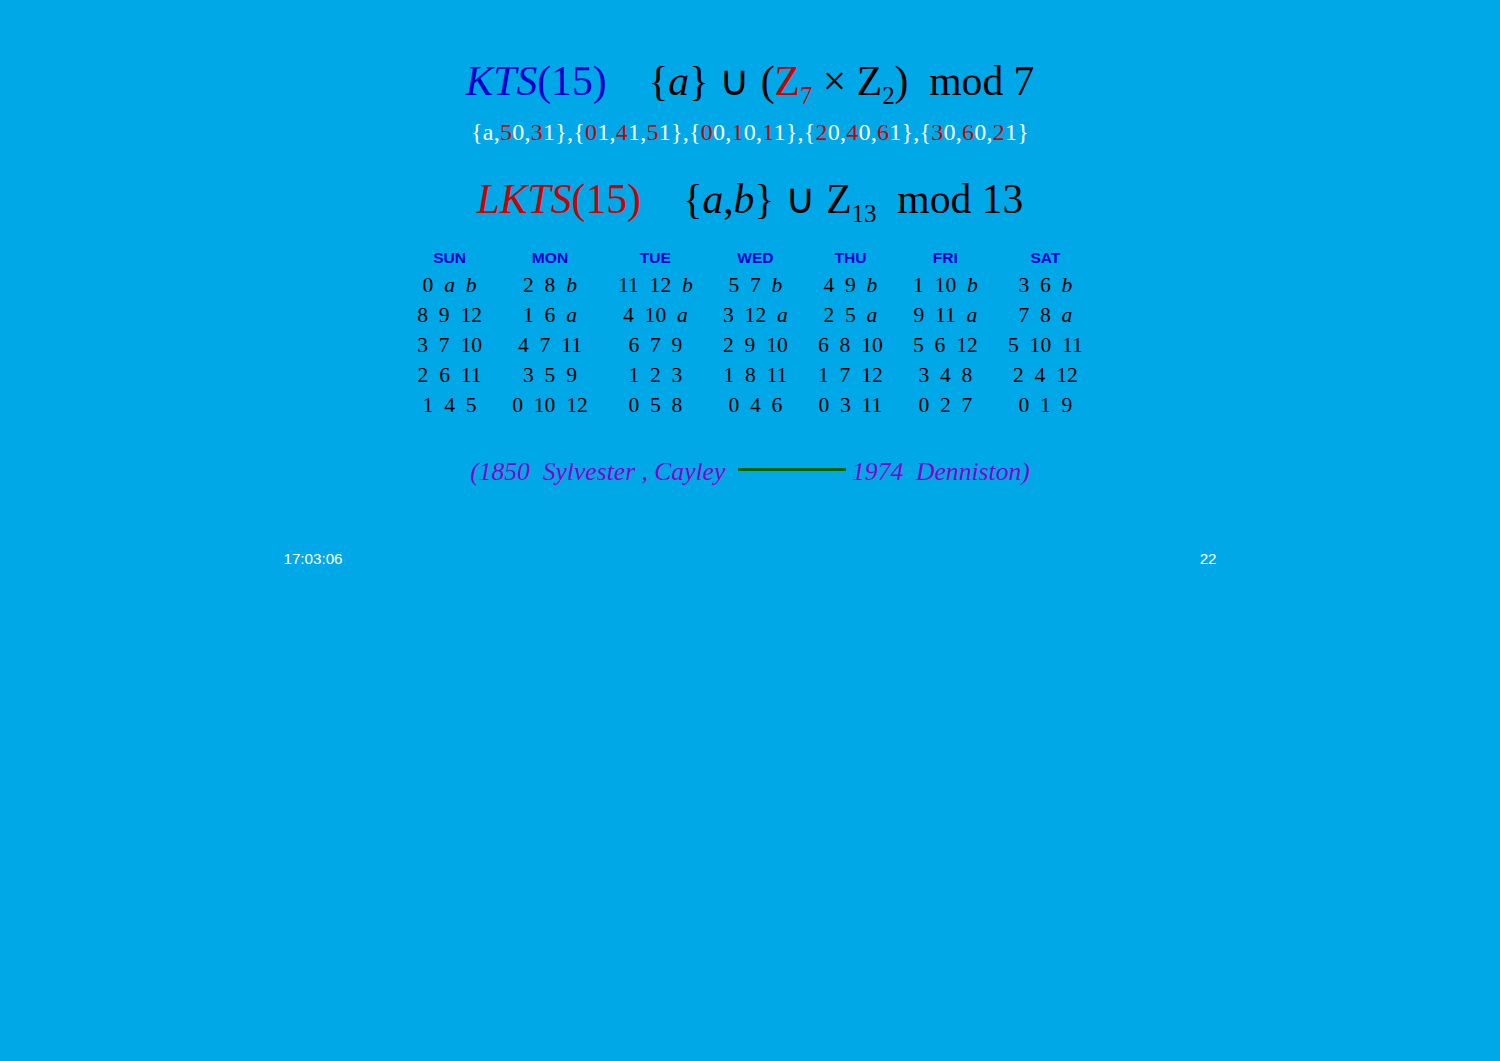KTS(15) {a} ∪ (Z7 × Z2) mod 7
{a,50,31},{01,41,51},{00,10,11},{20,40,61},{30,60,21}
LKTS(15) {a,b} ∪ Z13 mod 13
| SUN | MON | TUE | WED | THU | FRI | SAT |
| --- | --- | --- | --- | --- | --- | --- |
| 0 a b | 2 8 b | 11 12 b | 5 7 b | 4 9 b | 1 10 b | 3 6 b |
| 8 9 12 | 1 6 a | 4 10 a | 3 12 a | 2 5 a | 9 11 a | 7 8 a |
| 3 7 10 | 4 7 11 | 6 7 9 | 2 9 10 | 6 8 10 | 5 6 12 | 5 10 11 |
| 2 6 11 | 3 5 9 | 1 2 3 | 1 8 11 | 1 7 12 | 3 4 8 | 2 4 12 |
| 1 4 5 | 0 10 12 | 0 5 8 | 0 4 6 | 0 3 11 | 0 2 7 | 0 1 9 |
(1850 Sylvester , Cayley 1974 Denniston)
17:03:06 22